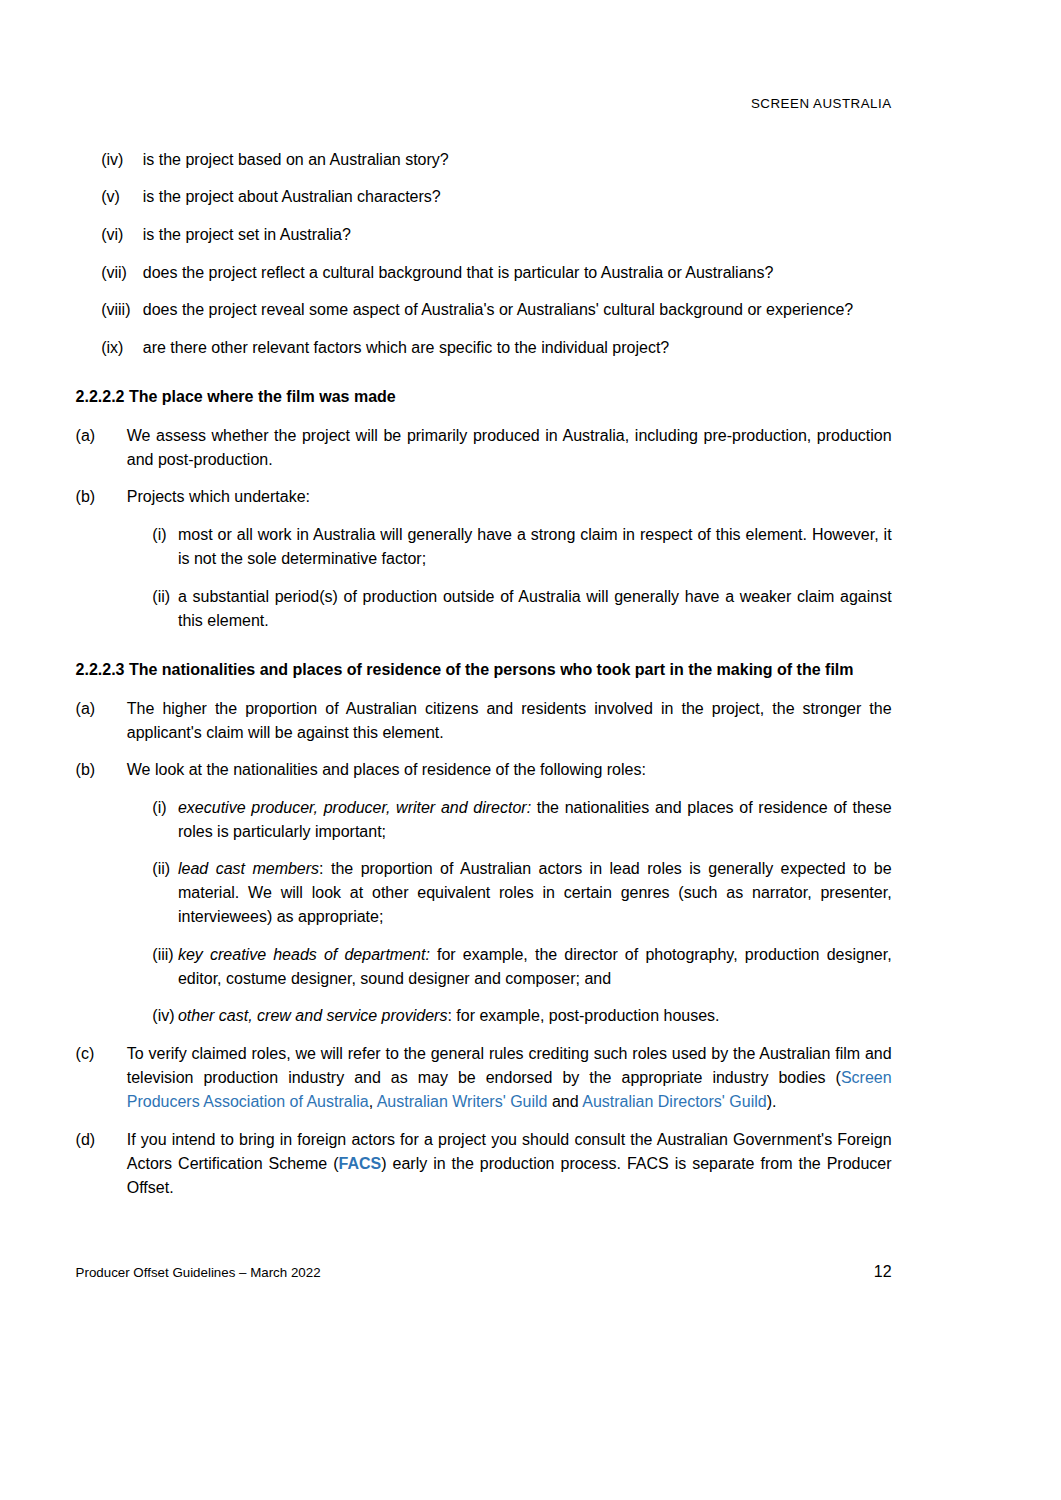SCREEN AUSTRALIA
(iv) is the project based on an Australian story?
(v) is the project about Australian characters?
(vi) is the project set in Australia?
(vii) does the project reflect a cultural background that is particular to Australia or Australians?
(viii) does the project reveal some aspect of Australia's or Australians' cultural background or experience?
(ix) are there other relevant factors which are specific to the individual project?
2.2.2.2 The place where the film was made
(a) We assess whether the project will be primarily produced in Australia, including pre-production, production and post-production.
(b) Projects which undertake:
(i) most or all work in Australia will generally have a strong claim in respect of this element. However, it is not the sole determinative factor;
(ii) a substantial period(s) of production outside of Australia will generally have a weaker claim against this element.
2.2.2.3 The nationalities and places of residence of the persons who took part in the making of the film
(a) The higher the proportion of Australian citizens and residents involved in the project, the stronger the applicant's claim will be against this element.
(b) We look at the nationalities and places of residence of the following roles:
(i) executive producer, producer, writer and director: the nationalities and places of residence of these roles is particularly important;
(ii) lead cast members: the proportion of Australian actors in lead roles is generally expected to be material. We will look at other equivalent roles in certain genres (such as narrator, presenter, interviewees) as appropriate;
(iii) key creative heads of department: for example, the director of photography, production designer, editor, costume designer, sound designer and composer; and
(iv) other cast, crew and service providers: for example, post-production houses.
(c) To verify claimed roles, we will refer to the general rules crediting such roles used by the Australian film and television production industry and as may be endorsed by the appropriate industry bodies (Screen Producers Association of Australia, Australian Writers' Guild and Australian Directors' Guild).
(d) If you intend to bring in foreign actors for a project you should consult the Australian Government's Foreign Actors Certification Scheme (FACS) early in the production process. FACS is separate from the Producer Offset.
Producer Offset Guidelines – March 2022 12